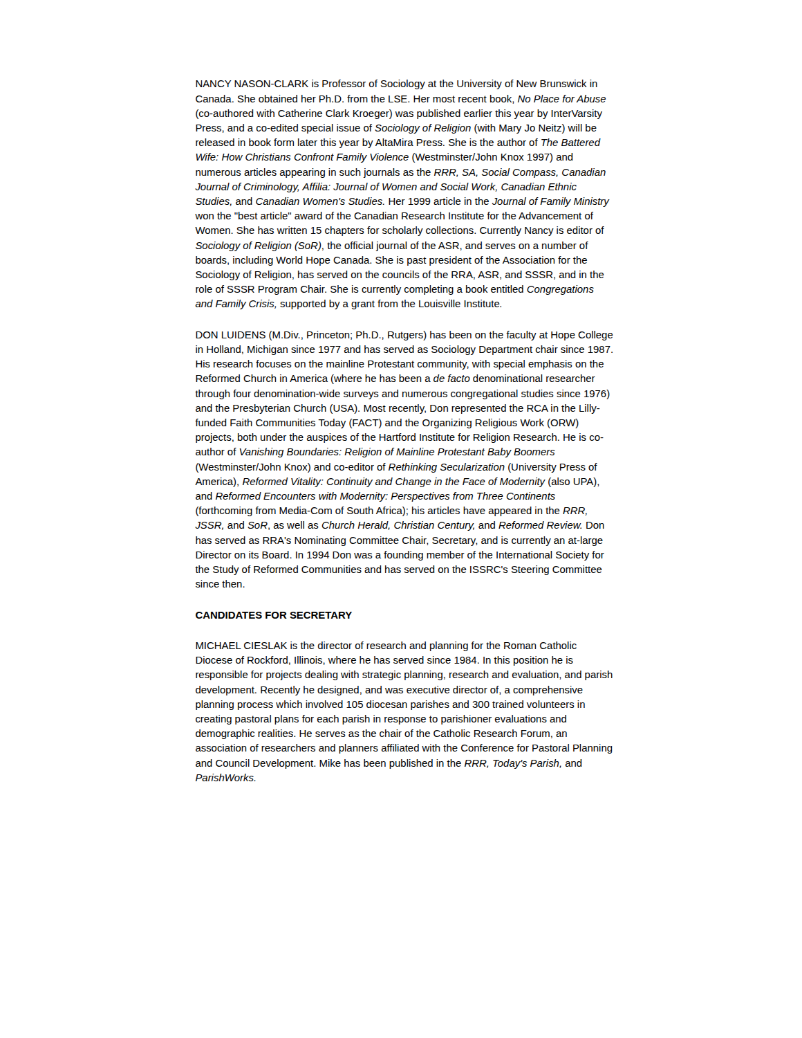NANCY NASON-CLARK is Professor of Sociology at the University of New Brunswick in Canada. She obtained her Ph.D. from the LSE. Her most recent book, No Place for Abuse (co-authored with Catherine Clark Kroeger) was published earlier this year by InterVarsity Press, and a co-edited special issue of Sociology of Religion (with Mary Jo Neitz) will be released in book form later this year by AltaMira Press. She is the author of The Battered Wife: How Christians Confront Family Violence (Westminster/John Knox 1997) and numerous articles appearing in such journals as the RRR, SA, Social Compass, Canadian Journal of Criminology, Affilia: Journal of Women and Social Work, Canadian Ethnic Studies, and Canadian Women's Studies. Her 1999 article in the Journal of Family Ministry won the "best article" award of the Canadian Research Institute for the Advancement of Women. She has written 15 chapters for scholarly collections. Currently Nancy is editor of Sociology of Religion (SoR), the official journal of the ASR, and serves on a number of boards, including World Hope Canada. She is past president of the Association for the Sociology of Religion, has served on the councils of the RRA, ASR, and SSSR, and in the role of SSSR Program Chair. She is currently completing a book entitled Congregations and Family Crisis, supported by a grant from the Louisville Institute.
DON LUIDENS (M.Div., Princeton; Ph.D., Rutgers) has been on the faculty at Hope College in Holland, Michigan since 1977 and has served as Sociology Department chair since 1987. His research focuses on the mainline Protestant community, with special emphasis on the Reformed Church in America (where he has been a de facto denominational researcher through four denomination-wide surveys and numerous congregational studies since 1976) and the Presbyterian Church (USA). Most recently, Don represented the RCA in the Lilly-funded Faith Communities Today (FACT) and the Organizing Religious Work (ORW) projects, both under the auspices of the Hartford Institute for Religion Research. He is co-author of Vanishing Boundaries: Religion of Mainline Protestant Baby Boomers (Westminster/John Knox) and co-editor of Rethinking Secularization (University Press of America), Reformed Vitality: Continuity and Change in the Face of Modernity (also UPA), and Reformed Encounters with Modernity: Perspectives from Three Continents (forthcoming from Media-Com of South Africa); his articles have appeared in the RRR, JSSR, and SoR, as well as Church Herald, Christian Century, and Reformed Review. Don has served as RRA's Nominating Committee Chair, Secretary, and is currently an at-large Director on its Board. In 1994 Don was a founding member of the International Society for the Study of Reformed Communities and has served on the ISSRC's Steering Committee since then.
CANDIDATES FOR SECRETARY
MICHAEL CIESLAK is the director of research and planning for the Roman Catholic Diocese of Rockford, Illinois, where he has served since 1984. In this position he is responsible for projects dealing with strategic planning, research and evaluation, and parish development. Recently he designed, and was executive director of, a comprehensive planning process which involved 105 diocesan parishes and 300 trained volunteers in creating pastoral plans for each parish in response to parishioner evaluations and demographic realities. He serves as the chair of the Catholic Research Forum, an association of researchers and planners affiliated with the Conference for Pastoral Planning and Council Development. Mike has been published in the RRR, Today's Parish, and ParishWorks.